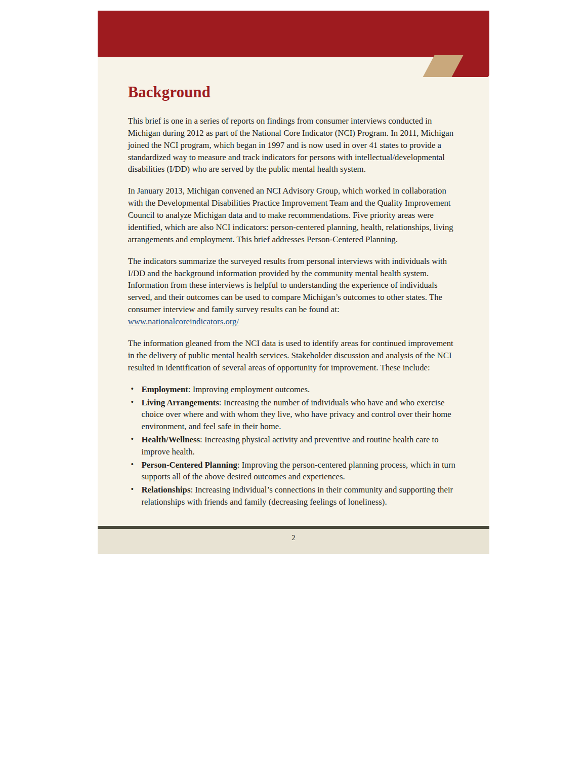Background
This brief is one in a series of reports on findings from consumer interviews conducted in Michigan during 2012 as part of the National Core Indicator (NCI) Program. In 2011, Michigan joined the NCI program, which began in 1997 and is now used in over 41 states to provide a standardized way to measure and track indicators for persons with intellectual/developmental disabilities (I/DD) who are served by the public mental health system.
In January 2013, Michigan convened an NCI Advisory Group, which worked in collaboration with the Developmental Disabilities Practice Improvement Team and the Quality Improvement Council to analyze Michigan data and to make recommendations. Five priority areas were identified, which are also NCI indicators: person-centered planning, health, relationships, living arrangements and employment. This brief addresses Person-Centered Planning.
The indicators summarize the surveyed results from personal interviews with individuals with I/DD and the background information provided by the community mental health system. Information from these interviews is helpful to understanding the experience of individuals served, and their outcomes can be used to compare Michigan’s outcomes to other states. The consumer interview and family survey results can be found at:
www.nationalcoreindicators.org/
The information gleaned from the NCI data is used to identify areas for continued improvement in the delivery of public mental health services. Stakeholder discussion and analysis of the NCI resulted in identification of several areas of opportunity for improvement. These include:
Employment: Improving employment outcomes.
Living Arrangements: Increasing the number of individuals who have and who exercise choice over where and with whom they live, who have privacy and control over their home environment, and feel safe in their home.
Health/Wellness: Increasing physical activity and preventive and routine health care to improve health.
Person-Centered Planning: Improving the person-centered planning process, which in turn supports all of the above desired outcomes and experiences.
Relationships: Increasing individual’s connections in their community and supporting their relationships with friends and family (decreasing feelings of loneliness).
2